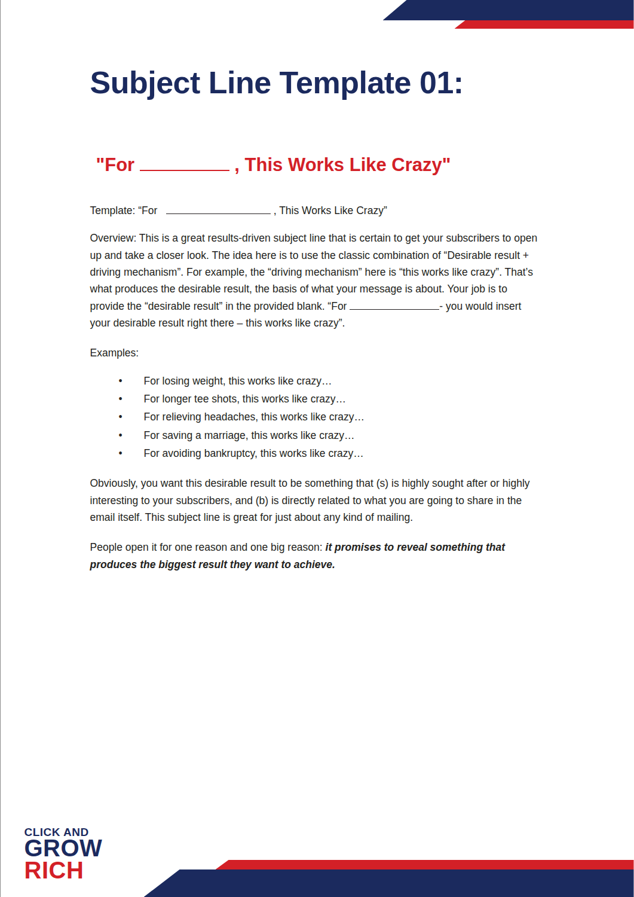Subject Line Template 01:
"For , This Works Like Crazy"
Template: “For , This Works Like Crazy”
Overview: This is a great results-driven subject line that is certain to get your subscribers to open up and take a closer look. The idea here is to use the classic combination of “Desirable result + driving mechanism”. For example, the “driving mechanism” here is “this works like crazy”. That’s what produces the desirable result, the basis of what your message is about. Your job is to provide the “desirable result” in the provided blank. “For - you would insert your desirable result right there – this works like crazy”.
Examples:
For losing weight, this works like crazy…
For longer tee shots, this works like crazy…
For relieving headaches, this works like crazy…
For saving a marriage, this works like crazy…
For avoiding bankruptcy, this works like crazy…
Obviously, you want this desirable result to be something that (s) is highly sought after or highly interesting to your subscribers, and (b) is directly related to what you are going to share in the email itself. This subject line is great for just about any kind of mailing.
People open it for one reason and one big reason: it promises to reveal something that produces the biggest result they want to achieve.
CLICK AND GROW RICH